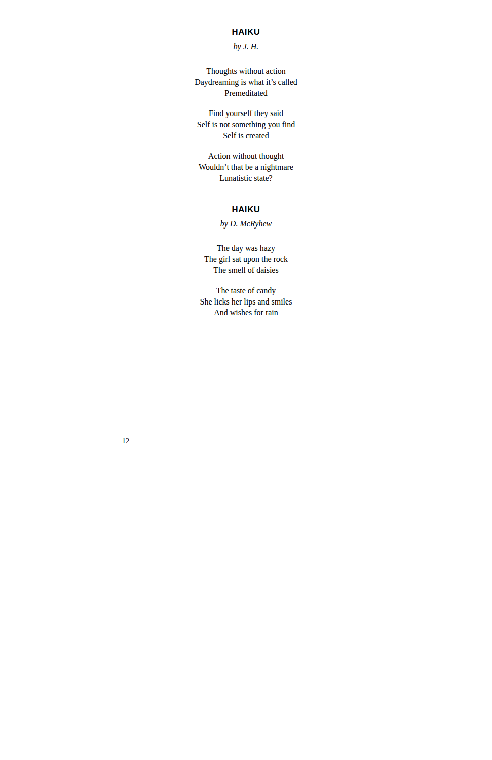Haiku
by J. H.
Thoughts without action
Daydreaming is what it’s called
Premeditated
Find yourself they said
Self is not something you find
Self is created
Action without thought
Wouldn’t that be a nightmare
Lunatistic state?
Haiku
by D. McRyhew
The day was hazy
The girl sat upon the rock
The smell of daisies
The taste of candy
She licks her lips and smiles
And wishes for rain
12